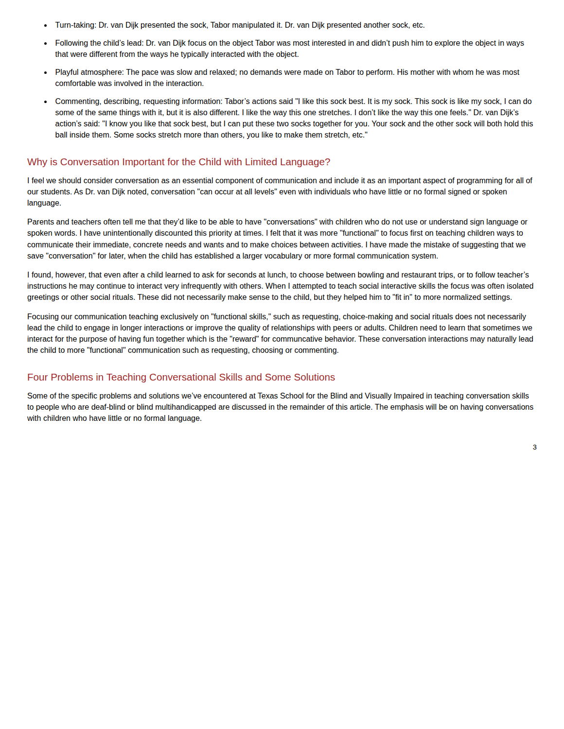Turn-taking: Dr. van Dijk presented the sock, Tabor manipulated it. Dr. van Dijk presented another sock, etc.
Following the child’s lead: Dr. van Dijk focus on the object Tabor was most interested in and didn’t push him to explore the object in ways that were different from the ways he typically interacted with the object.
Playful atmosphere: The pace was slow and relaxed; no demands were made on Tabor to perform. His mother with whom he was most comfortable was involved in the interaction.
Commenting, describing, requesting information: Tabor’s actions said "I like this sock best. It is my sock. This sock is like my sock, I can do some of the same things with it, but it is also different. I like the way this one stretches. I don’t like the way this one feels." Dr. van Dijk’s action’s said: "I know you like that sock best, but I can put these two socks together for you. Your sock and the other sock will both hold this ball inside them. Some socks stretch more than others, you like to make them stretch, etc."
Why is Conversation Important for the Child with Limited Language?
I feel we should consider conversation as an essential component of communication and include it as an important aspect of programming for all of our students. As Dr. van Dijk noted, conversation "can occur at all levels" even with individuals who have little or no formal signed or spoken language.
Parents and teachers often tell me that they’d like to be able to have "conversations" with children who do not use or understand sign language or spoken words. I have unintentionally discounted this priority at times. I felt that it was more "functional" to focus first on teaching children ways to communicate their immediate, concrete needs and wants and to make choices between activities. I have made the mistake of suggesting that we save "conversation" for later, when the child has established a larger vocabulary or more formal communication system.
I found, however, that even after a child learned to ask for seconds at lunch, to choose between bowling and restaurant trips, or to follow teacher’s instructions he may continue to interact very infrequently with others. When I attempted to teach social interactive skills the focus was often isolated greetings or other social rituals. These did not necessarily make sense to the child, but they helped him to "fit in" to more normalized settings.
Focusing our communication teaching exclusively on "functional skills," such as requesting, choice-making and social rituals does not necessarily lead the child to engage in longer interactions or improve the quality of relationships with peers or adults. Children need to learn that sometimes we interact for the purpose of having fun together which is the "reward" for communcative behavior. These conversation interactions may naturally lead the child to more "functional" communication such as requesting, choosing or commenting.
Four Problems in Teaching Conversational Skills and Some Solutions
Some of the specific problems and solutions we’ve encountered at Texas School for the Blind and Visually Impaired in teaching conversation skills to people who are deaf-blind or blind multihandicapped are discussed in the remainder of this article. The emphasis will be on having conversations with children who have little or no formal language.
3